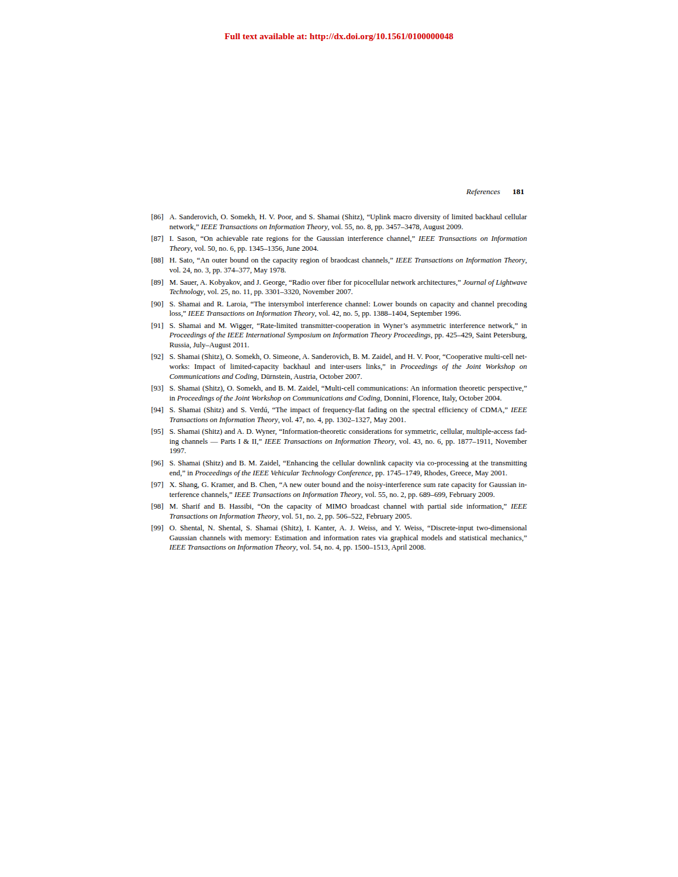Full text available at: http://dx.doi.org/10.1561/0100000048
References 181
[86] A. Sanderovich, O. Somekh, H. V. Poor, and S. Shamai (Shitz), “Uplink macro diversity of limited backhaul cellular network,” IEEE Transactions on Information Theory, vol. 55, no. 8, pp. 3457–3478, August 2009.
[87] I. Sason, “On achievable rate regions for the Gaussian interference channel,” IEEE Transactions on Information Theory, vol. 50, no. 6, pp. 1345–1356, June 2004.
[88] H. Sato, “An outer bound on the capacity region of braodcast channels,” IEEE Transactions on Information Theory, vol. 24, no. 3, pp. 374–377, May 1978.
[89] M. Sauer, A. Kobyakov, and J. George, “Radio over fiber for picocellular network architectures,” Journal of Lightwave Technology, vol. 25, no. 11, pp. 3301–3320, November 2007.
[90] S. Shamai and R. Laroia, “The intersymbol interference channel: Lower bounds on capacity and channel precoding loss,” IEEE Transactions on Information Theory, vol. 42, no. 5, pp. 1388–1404, September 1996.
[91] S. Shamai and M. Wigger, “Rate-limited transmitter-cooperation in Wyner’s asymmetric interference network,” in Proceedings of the IEEE International Symposium on Information Theory Proceedings, pp. 425–429, Saint Petersburg, Russia, July–August 2011.
[92] S. Shamai (Shitz), O. Somekh, O. Simeone, A. Sanderovich, B. M. Zaidel, and H. V. Poor, “Cooperative multi-cell networks: Impact of limited-capacity backhaul and inter-users links,” in Proceedings of the Joint Workshop on Communications and Coding, Dürnstein, Austria, October 2007.
[93] S. Shamai (Shitz), O. Somekh, and B. M. Zaidel, “Multi-cell communications: An information theoretic perspective,” in Proceedings of the Joint Workshop on Communications and Coding, Donnini, Florence, Italy, October 2004.
[94] S. Shamai (Shitz) and S. Verdú, “The impact of frequency-flat fading on the spectral efficiency of CDMA,” IEEE Transactions on Information Theory, vol. 47, no. 4, pp. 1302–1327, May 2001.
[95] S. Shamai (Shitz) and A. D. Wyner, “Information-theoretic considerations for symmetric, cellular, multiple-access fading channels — Parts I & II,” IEEE Transactions on Information Theory, vol. 43, no. 6, pp. 1877–1911, November 1997.
[96] S. Shamai (Shitz) and B. M. Zaidel, “Enhancing the cellular downlink capacity via co-processing at the transmitting end,” in Proceedings of the IEEE Vehicular Technology Conference, pp. 1745–1749, Rhodes, Greece, May 2001.
[97] X. Shang, G. Kramer, and B. Chen, “A new outer bound and the noisy-interference sum rate capacity for Gaussian interference channels,” IEEE Transactions on Information Theory, vol. 55, no. 2, pp. 689–699, February 2009.
[98] M. Sharif and B. Hassibi, “On the capacity of MIMO broadcast channel with partial side information,” IEEE Transactions on Information Theory, vol. 51, no. 2, pp. 506–522, February 2005.
[99] O. Shental, N. Shental, S. Shamai (Shitz), I. Kanter, A. J. Weiss, and Y. Weiss, “Discrete-input two-dimensional Gaussian channels with memory: Estimation and information rates via graphical models and statistical mechanics,” IEEE Transactions on Information Theory, vol. 54, no. 4, pp. 1500–1513, April 2008.